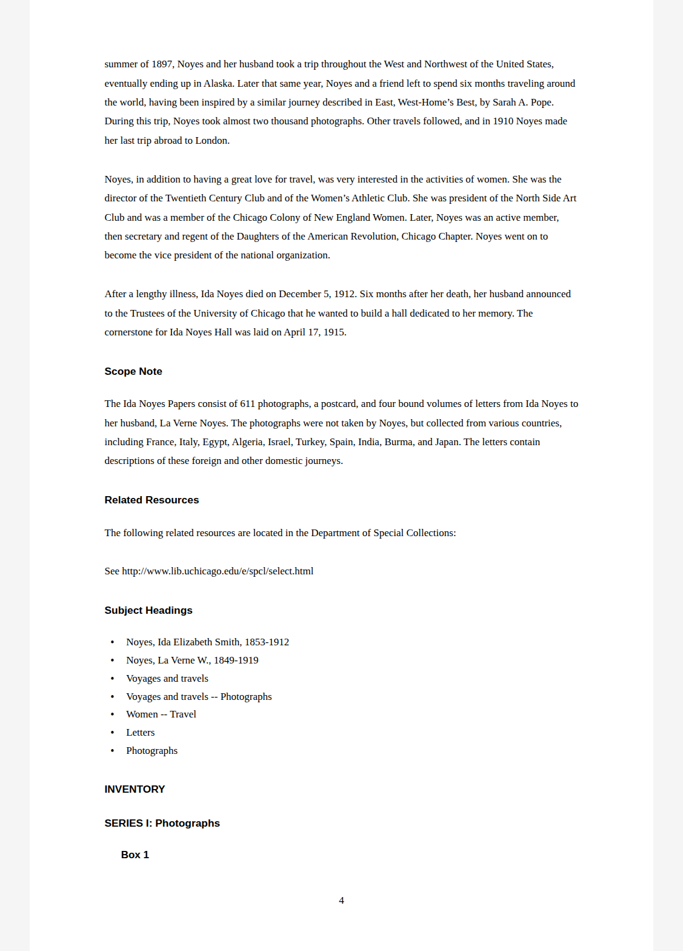summer of 1897, Noyes and her husband took a trip throughout the West and Northwest of the United States, eventually ending up in Alaska. Later that same year, Noyes and a friend left to spend six months traveling around the world, having been inspired by a similar journey described in East, West-Home’s Best, by Sarah A. Pope. During this trip, Noyes took almost two thousand photographs. Other travels followed, and in 1910 Noyes made her last trip abroad to London.
Noyes, in addition to having a great love for travel, was very interested in the activities of women. She was the director of the Twentieth Century Club and of the Women’s Athletic Club. She was president of the North Side Art Club and was a member of the Chicago Colony of New England Women. Later, Noyes was an active member, then secretary and regent of the Daughters of the American Revolution, Chicago Chapter. Noyes went on to become the vice president of the national organization.
After a lengthy illness, Ida Noyes died on December 5, 1912. Six months after her death, her husband announced to the Trustees of the University of Chicago that he wanted to build a hall dedicated to her memory. The cornerstone for Ida Noyes Hall was laid on April 17, 1915.
Scope Note
The Ida Noyes Papers consist of 611 photographs, a postcard, and four bound volumes of letters from Ida Noyes to her husband, La Verne Noyes. The photographs were not taken by Noyes, but collected from various countries, including France, Italy, Egypt, Algeria, Israel, Turkey, Spain, India, Burma, and Japan. The letters contain descriptions of these foreign and other domestic journeys.
Related Resources
The following related resources are located in the Department of Special Collections:
See http://www.lib.uchicago.edu/e/spcl/select.html
Subject Headings
Noyes, Ida Elizabeth Smith, 1853-1912
Noyes, La Verne W., 1849-1919
Voyages and travels
Voyages and travels -- Photographs
Women -- Travel
Letters
Photographs
INVENTORY
SERIES I: Photographs
Box 1
4